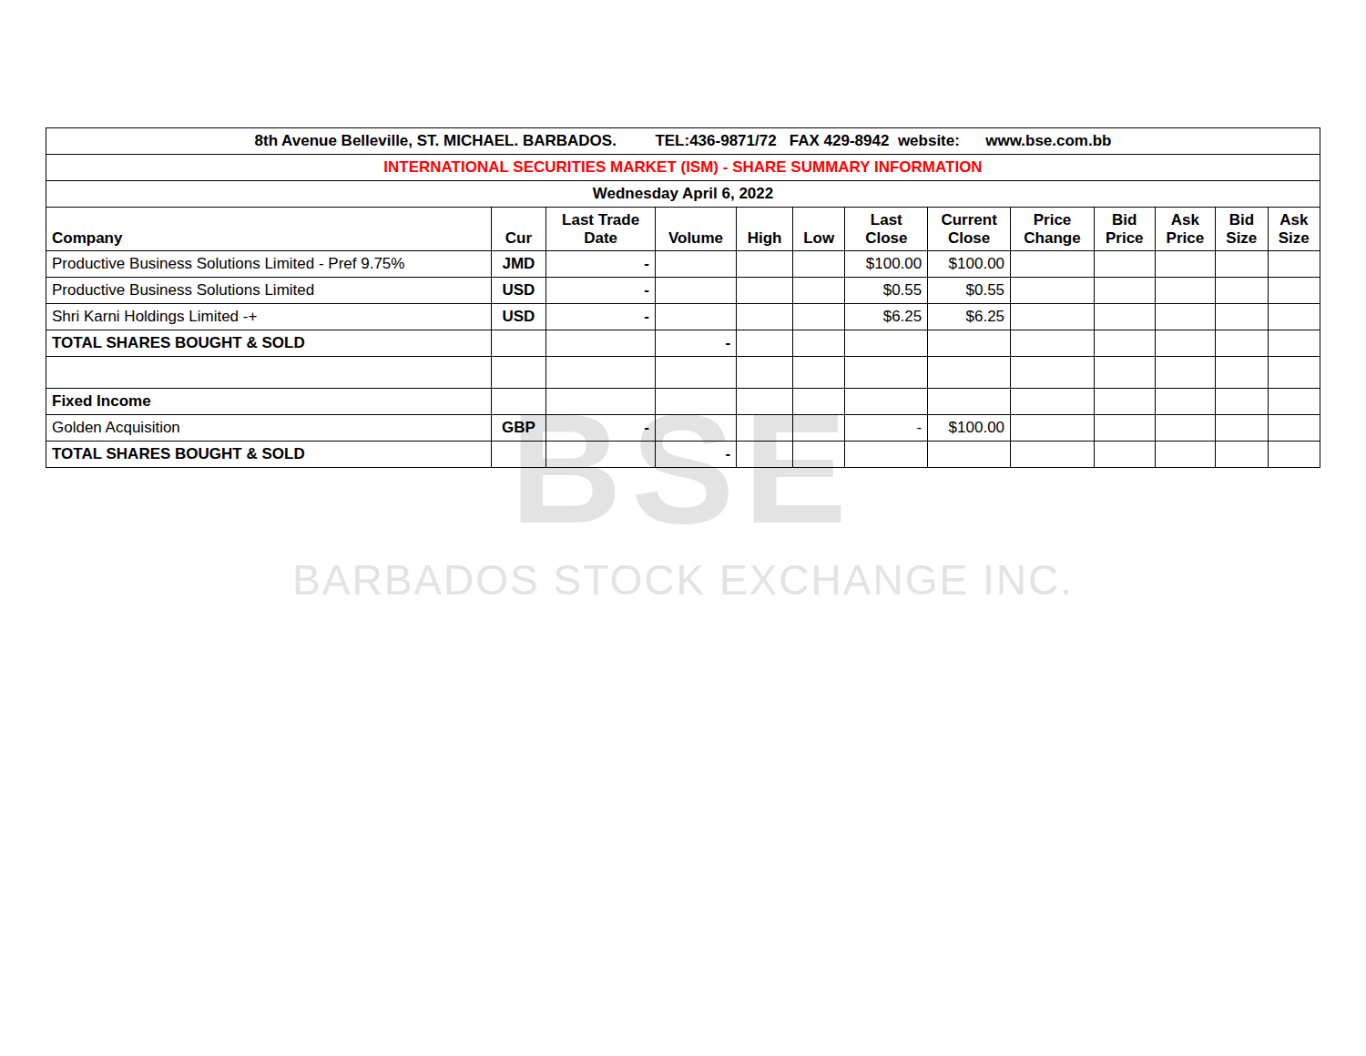BSE
BARBADOS STOCK EXCHANGE INC.
| 8th Avenue Belleville, ST. MICHAEL. BARBADOS. TEL:436-9871/72 FAX 429-8942 website: www.bse.com.bb |
| INTERNATIONAL SECURITIES MARKET (ISM) - SHARE SUMMARY INFORMATION |
| Wednesday April 6, 2022 |
| Company | Cur | Last Trade Date | Volume | High | Low | Last Close | Current Close | Price Change | Bid Price | Ask Price | Bid Size | Ask Size |
| Productive Business Solutions Limited - Pref 9.75% | JMD | - | | | | $100.00 | $100.00 | | | | | |
| Productive Business Solutions Limited | USD | - | | | | $0.55 | $0.55 | | | | | |
| Shri Karni Holdings Limited -+ | USD | - | | | | $6.25 | $6.25 | | | | | |
| TOTAL SHARES BOUGHT & SOLD | | | - | | | | | | | | | |
| Fixed Income | | | | | | | | | | | | |
| Golden Acquisition | GBP | - | | | | - | $100.00 | | | | | |
| TOTAL SHARES BOUGHT & SOLD | | | - | | | | | | | | | |